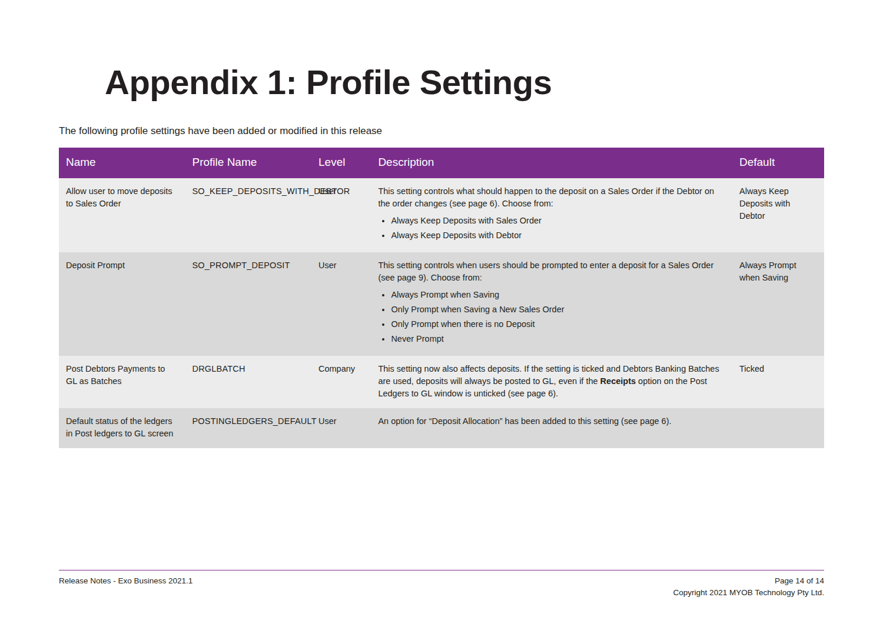Appendix 1: Profile Settings
The following profile settings have been added or modified in this release
| Name | Profile Name | Level | Description | Default |
| --- | --- | --- | --- | --- |
| Allow user to move deposits to Sales Order | SO_KEEP_DEPOSITS_WITH_DEBTOR | User | This setting controls what should happen to the deposit on a Sales Order if the Debtor on the order changes (see page 6). Choose from: Always Keep Deposits with Sales Order Always Keep Deposits with Debtor | Always Keep Deposits with Debtor |
| Deposit Prompt | SO_PROMPT_DEPOSIT | User | This setting controls when users should be prompted to enter a deposit for a Sales Order (see page 9). Choose from: Always Prompt when Saving Only Prompt when Saving a New Sales Order Only Prompt when there is no Deposit Never Prompt | Always Prompt when Saving |
| Post Debtors Payments to GL as Batches | DRGLBATCH | Company | This setting now also affects deposits. If the setting is ticked and Debtors Banking Batches are used, deposits will always be posted to GL, even if the Receipts option on the Post Ledgers to GL window is unticked (see page 6). | Ticked |
| Default status of the ledgers in Post ledgers to GL screen | POSTINGLEDGERS_DEFAULT | User | An option for “Deposit Allocation” has been added to this setting (see page 6). | |
Release Notes - Exo Business 2021.1
Page 14 of 14
Copyright 2021 MYOB Technology Pty Ltd.